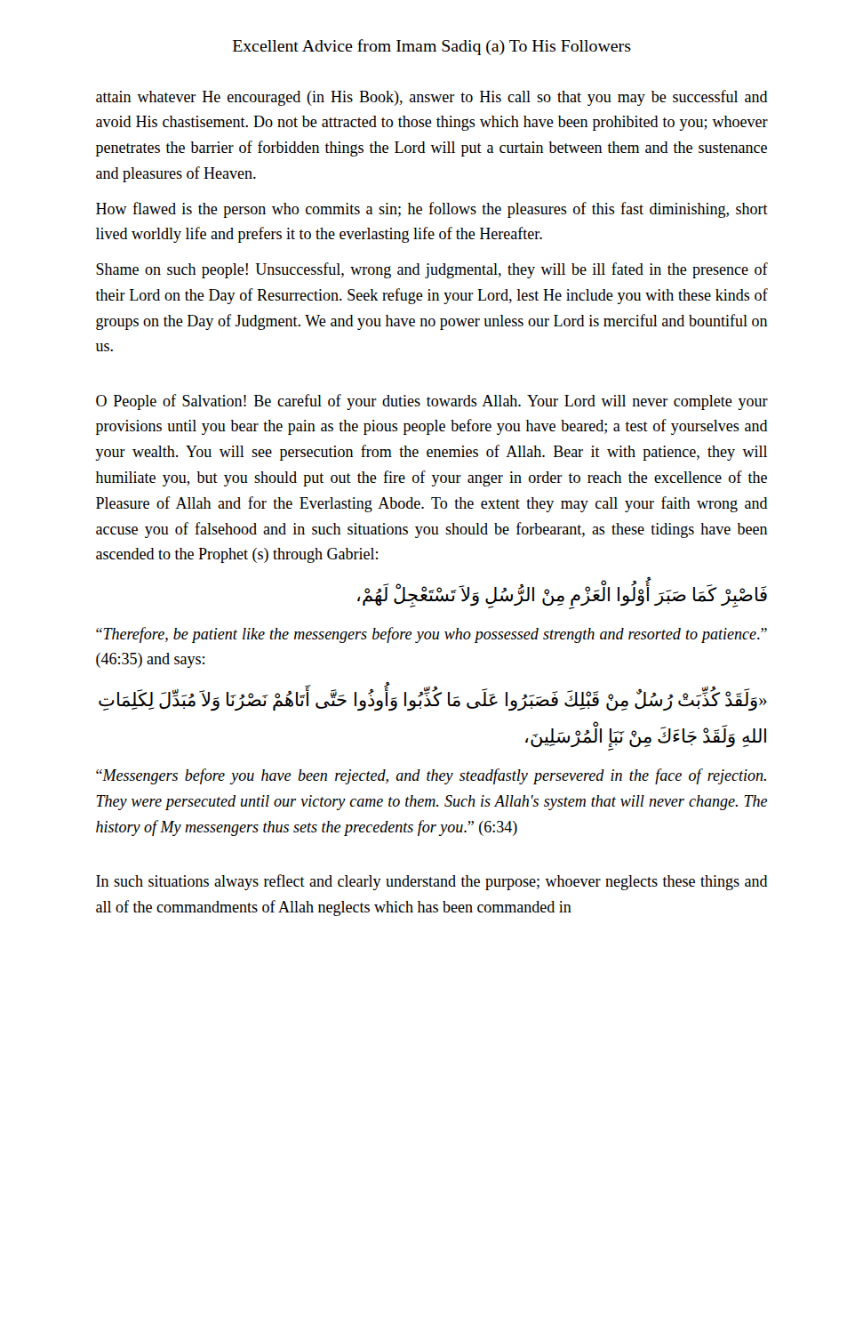Excellent Advice from Imam Sadiq (a) To His Followers
attain whatever He encouraged (in His Book), answer to His call so that you may be successful and avoid His chastisement. Do not be attracted to those things which have been prohibited to you; whoever penetrates the barrier of forbidden things the Lord will put a curtain between them and the sustenance and pleasures of Heaven.
How flawed is the person who commits a sin; he follows the pleasures of this fast diminishing, short lived worldly life and prefers it to the everlasting life of the Hereafter.
Shame on such people! Unsuccessful, wrong and judgmental, they will be ill fated in the presence of their Lord on the Day of Resurrection. Seek refuge in your Lord, lest He include you with these kinds of groups on the Day of Judgment. We and you have no power unless our Lord is merciful and bountiful on us.
O People of Salvation! Be careful of your duties towards Allah. Your Lord will never complete your provisions until you bear the pain as the pious people before you have beared; a test of yourselves and your wealth. You will see persecution from the enemies of Allah. Bear it with patience, they will humiliate you, but you should put out the fire of your anger in order to reach the excellence of the Pleasure of Allah and for the Everlasting Abode. To the extent they may call your faith wrong and accuse you of falsehood and in such situations you should be forbearant, as these tidings have been ascended to the Prophet (s) through Gabriel:
فَاصْبِرْ كَمَا صَبَرَ أُوْلُوا الْعَزْمِ مِنْ الرُّسُلِ وَلاَ تَسْتَعْجِلْ لَهُمْ،
“Therefore, be patient like the messengers before you who possessed strength and resorted to patience.” (46:35) and says:
«وَلَقَدْ كُذِّبَتْ رُسُلٌ مِنْ قَبْلِكَ فَصَبَرُوا عَلَى مَا كُذِّبُوا وَأُوذُوا حَتَّى أَتَاهُمْ نَصْرُنَا وَلاَ مُبَدِّلَ لِكَلِمَاتِ اللهِ وَلَقَدْ جَاءَكَ مِنْ نَبَإِ الْمُرْسَلِينَ،
“Messengers before you have been rejected, and they steadfastly persevered in the face of rejection. They were persecuted until our victory came to them. Such is Allah's system that will never change. The history of My messengers thus sets the precedents for you.” (6:34)
In such situations always reflect and clearly understand the purpose; whoever neglects these things and all of the commandments of Allah neglects which has been commanded in